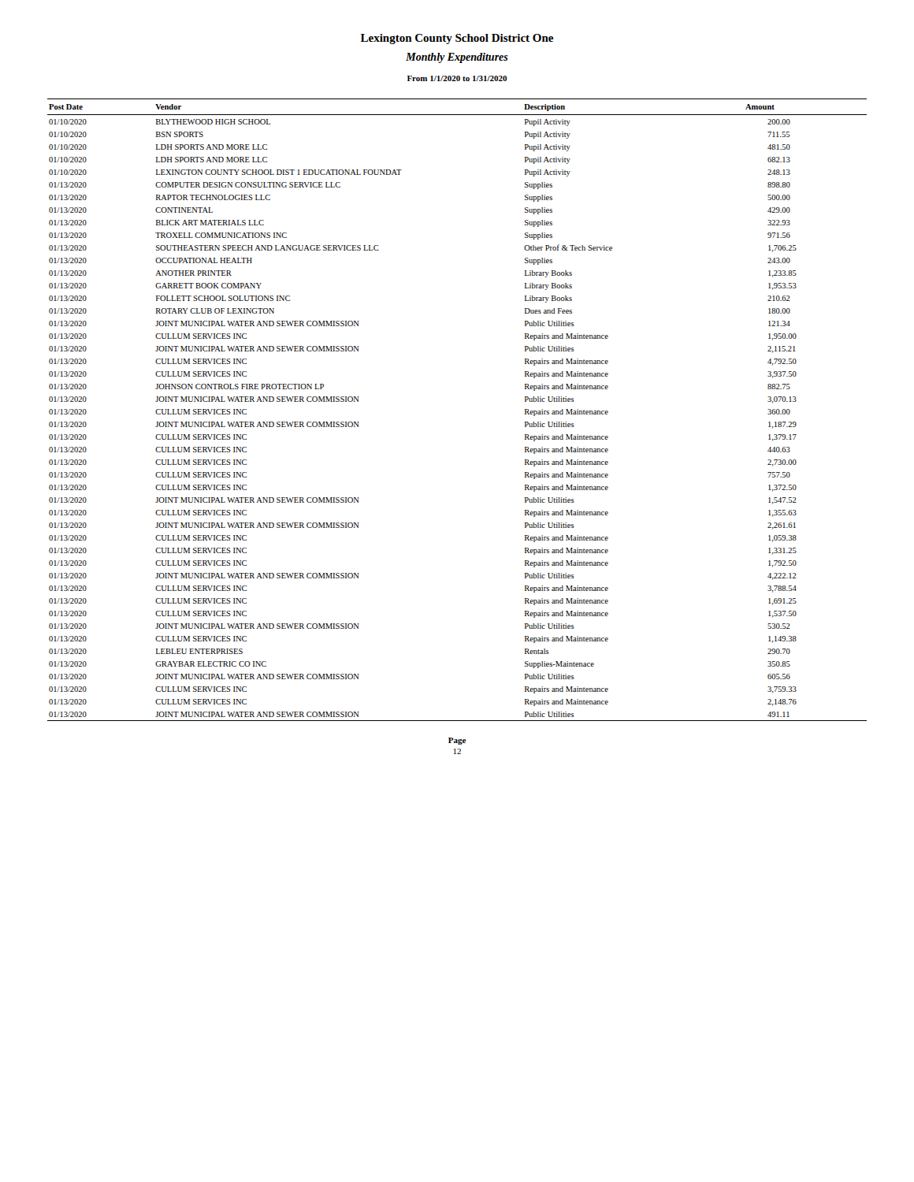Lexington County School District One
Monthly Expenditures
From 1/1/2020 to 1/31/2020
| Post Date | Vendor | Description | Amount |
| --- | --- | --- | --- |
| 01/10/2020 | BLYTHEWOOD HIGH SCHOOL | Pupil Activity | 200.00 |
| 01/10/2020 | BSN SPORTS | Pupil Activity | 711.55 |
| 01/10/2020 | LDH SPORTS AND MORE LLC | Pupil Activity | 481.50 |
| 01/10/2020 | LDH SPORTS AND MORE LLC | Pupil Activity | 682.13 |
| 01/10/2020 | LEXINGTON COUNTY SCHOOL DIST 1 EDUCATIONAL FOUNDAT | Pupil Activity | 248.13 |
| 01/13/2020 | COMPUTER DESIGN CONSULTING SERVICE LLC | Supplies | 898.80 |
| 01/13/2020 | RAPTOR TECHNOLOGIES LLC | Supplies | 500.00 |
| 01/13/2020 | CONTINENTAL | Supplies | 429.00 |
| 01/13/2020 | BLICK ART MATERIALS LLC | Supplies | 322.93 |
| 01/13/2020 | TROXELL COMMUNICATIONS INC | Supplies | 971.56 |
| 01/13/2020 | SOUTHEASTERN SPEECH AND LANGUAGE SERVICES LLC | Other Prof & Tech Service | 1,706.25 |
| 01/13/2020 | OCCUPATIONAL HEALTH | Supplies | 243.00 |
| 01/13/2020 | ANOTHER PRINTER | Library Books | 1,233.85 |
| 01/13/2020 | GARRETT BOOK COMPANY | Library Books | 1,953.53 |
| 01/13/2020 | FOLLETT SCHOOL SOLUTIONS INC | Library Books | 210.62 |
| 01/13/2020 | ROTARY CLUB OF LEXINGTON | Dues and Fees | 180.00 |
| 01/13/2020 | JOINT MUNICIPAL WATER AND SEWER COMMISSION | Public Utilities | 121.34 |
| 01/13/2020 | CULLUM SERVICES INC | Repairs and Maintenance | 1,950.00 |
| 01/13/2020 | JOINT MUNICIPAL WATER AND SEWER COMMISSION | Public Utilities | 2,115.21 |
| 01/13/2020 | CULLUM SERVICES INC | Repairs and Maintenance | 4,792.50 |
| 01/13/2020 | CULLUM SERVICES INC | Repairs and Maintenance | 3,937.50 |
| 01/13/2020 | JOHNSON CONTROLS FIRE PROTECTION LP | Repairs and Maintenance | 882.75 |
| 01/13/2020 | JOINT MUNICIPAL WATER AND SEWER COMMISSION | Public Utilities | 3,070.13 |
| 01/13/2020 | CULLUM SERVICES INC | Repairs and Maintenance | 360.00 |
| 01/13/2020 | JOINT MUNICIPAL WATER AND SEWER COMMISSION | Public Utilities | 1,187.29 |
| 01/13/2020 | CULLUM SERVICES INC | Repairs and Maintenance | 1,379.17 |
| 01/13/2020 | CULLUM SERVICES INC | Repairs and Maintenance | 440.63 |
| 01/13/2020 | CULLUM SERVICES INC | Repairs and Maintenance | 2,730.00 |
| 01/13/2020 | CULLUM SERVICES INC | Repairs and Maintenance | 757.50 |
| 01/13/2020 | CULLUM SERVICES INC | Repairs and Maintenance | 1,372.50 |
| 01/13/2020 | JOINT MUNICIPAL WATER AND SEWER COMMISSION | Public Utilities | 1,547.52 |
| 01/13/2020 | CULLUM SERVICES INC | Repairs and Maintenance | 1,355.63 |
| 01/13/2020 | JOINT MUNICIPAL WATER AND SEWER COMMISSION | Public Utilities | 2,261.61 |
| 01/13/2020 | CULLUM SERVICES INC | Repairs and Maintenance | 1,059.38 |
| 01/13/2020 | CULLUM SERVICES INC | Repairs and Maintenance | 1,331.25 |
| 01/13/2020 | CULLUM SERVICES INC | Repairs and Maintenance | 1,792.50 |
| 01/13/2020 | JOINT MUNICIPAL WATER AND SEWER COMMISSION | Public Utilities | 4,222.12 |
| 01/13/2020 | CULLUM SERVICES INC | Repairs and Maintenance | 3,788.54 |
| 01/13/2020 | CULLUM SERVICES INC | Repairs and Maintenance | 1,691.25 |
| 01/13/2020 | CULLUM SERVICES INC | Repairs and Maintenance | 1,537.50 |
| 01/13/2020 | JOINT MUNICIPAL WATER AND SEWER COMMISSION | Public Utilities | 530.52 |
| 01/13/2020 | CULLUM SERVICES INC | Repairs and Maintenance | 1,149.38 |
| 01/13/2020 | LEBLEU ENTERPRISES | Rentals | 290.70 |
| 01/13/2020 | GRAYBAR ELECTRIC CO INC | Supplies-Maintenace | 350.85 |
| 01/13/2020 | JOINT MUNICIPAL WATER AND SEWER COMMISSION | Public Utilities | 605.56 |
| 01/13/2020 | CULLUM SERVICES INC | Repairs and Maintenance | 3,759.33 |
| 01/13/2020 | CULLUM SERVICES INC | Repairs and Maintenance | 2,148.76 |
| 01/13/2020 | JOINT MUNICIPAL WATER AND SEWER COMMISSION | Public Utilities | 491.11 |
Page 12